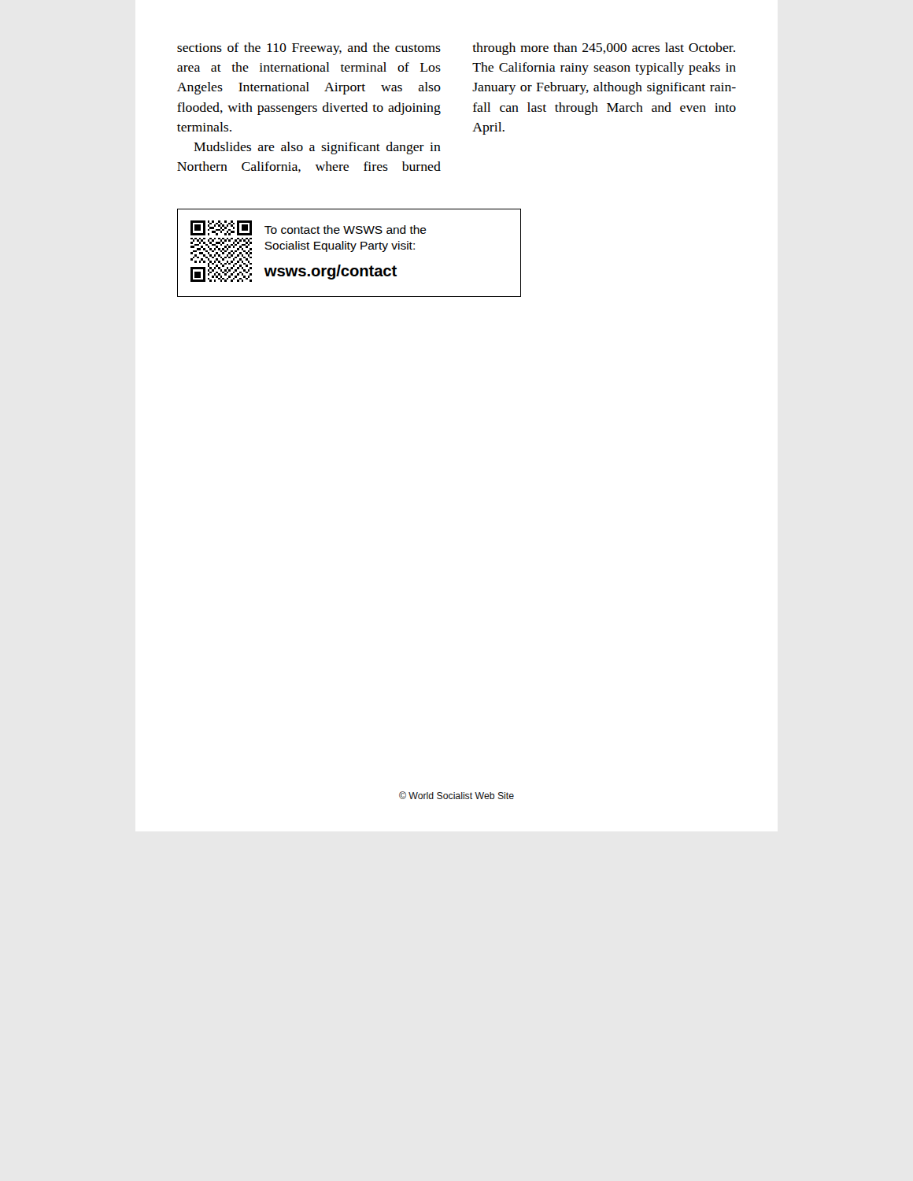sections of the 110 Freeway, and the customs area at the international terminal of Los Angeles International Airport was also flooded, with passengers diverted to adjoining terminals.
Mudslides are also a significant danger in Northern California, where fires burned through more than 245,000 acres last October. The California rainy season typically peaks in January or February, although significant rainfall can last through March and even into April.
To contact the WSWS and the
Socialist Equality Party visit:
wsws.org/contact
© World Socialist Web Site